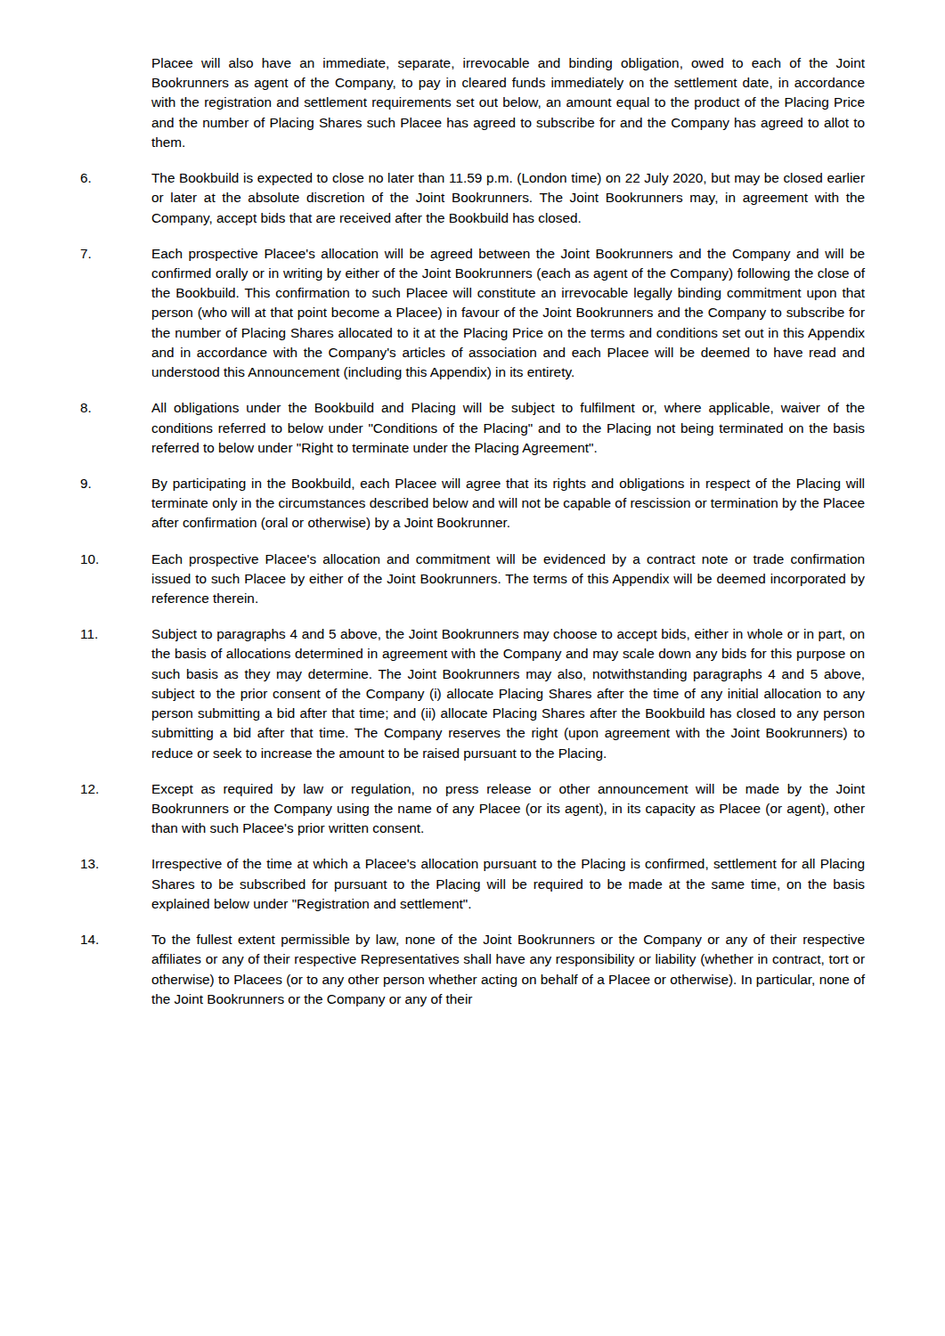Placee will also have an immediate, separate, irrevocable and binding obligation, owed to each of the Joint Bookrunners as agent of the Company, to pay in cleared funds immediately on the settlement date, in accordance with the registration and settlement requirements set out below, an amount equal to the product of the Placing Price and the number of Placing Shares such Placee has agreed to subscribe for and the Company has agreed to allot to them.
The Bookbuild is expected to close no later than 11.59 p.m. (London time) on 22 July 2020, but may be closed earlier or later at the absolute discretion of the Joint Bookrunners. The Joint Bookrunners may, in agreement with the Company, accept bids that are received after the Bookbuild has closed.
Each prospective Placee's allocation will be agreed between the Joint Bookrunners and the Company and will be confirmed orally or in writing by either of the Joint Bookrunners (each as agent of the Company) following the close of the Bookbuild. This confirmation to such Placee will constitute an irrevocable legally binding commitment upon that person (who will at that point become a Placee) in favour of the Joint Bookrunners and the Company to subscribe for the number of Placing Shares allocated to it at the Placing Price on the terms and conditions set out in this Appendix and in accordance with the Company's articles of association and each Placee will be deemed to have read and understood this Announcement (including this Appendix) in its entirety.
All obligations under the Bookbuild and Placing will be subject to fulfilment or, where applicable, waiver of the conditions referred to below under "Conditions of the Placing" and to the Placing not being terminated on the basis referred to below under "Right to terminate under the Placing Agreement".
By participating in the Bookbuild, each Placee will agree that its rights and obligations in respect of the Placing will terminate only in the circumstances described below and will not be capable of rescission or termination by the Placee after confirmation (oral or otherwise) by a Joint Bookrunner.
Each prospective Placee's allocation and commitment will be evidenced by a contract note or trade confirmation issued to such Placee by either of the Joint Bookrunners. The terms of this Appendix will be deemed incorporated by reference therein.
Subject to paragraphs 4 and 5 above, the Joint Bookrunners may choose to accept bids, either in whole or in part, on the basis of allocations determined in agreement with the Company and may scale down any bids for this purpose on such basis as they may determine. The Joint Bookrunners may also, notwithstanding paragraphs 4 and 5 above, subject to the prior consent of the Company (i) allocate Placing Shares after the time of any initial allocation to any person submitting a bid after that time; and (ii) allocate Placing Shares after the Bookbuild has closed to any person submitting a bid after that time. The Company reserves the right (upon agreement with the Joint Bookrunners) to reduce or seek to increase the amount to be raised pursuant to the Placing.
Except as required by law or regulation, no press release or other announcement will be made by the Joint Bookrunners or the Company using the name of any Placee (or its agent), in its capacity as Placee (or agent), other than with such Placee's prior written consent.
Irrespective of the time at which a Placee's allocation pursuant to the Placing is confirmed, settlement for all Placing Shares to be subscribed for pursuant to the Placing will be required to be made at the same time, on the basis explained below under "Registration and settlement".
To the fullest extent permissible by law, none of the Joint Bookrunners or the Company or any of their respective affiliates or any of their respective Representatives shall have any responsibility or liability (whether in contract, tort or otherwise) to Placees (or to any other person whether acting on behalf of a Placee or otherwise). In particular, none of the Joint Bookrunners or the Company or any of their